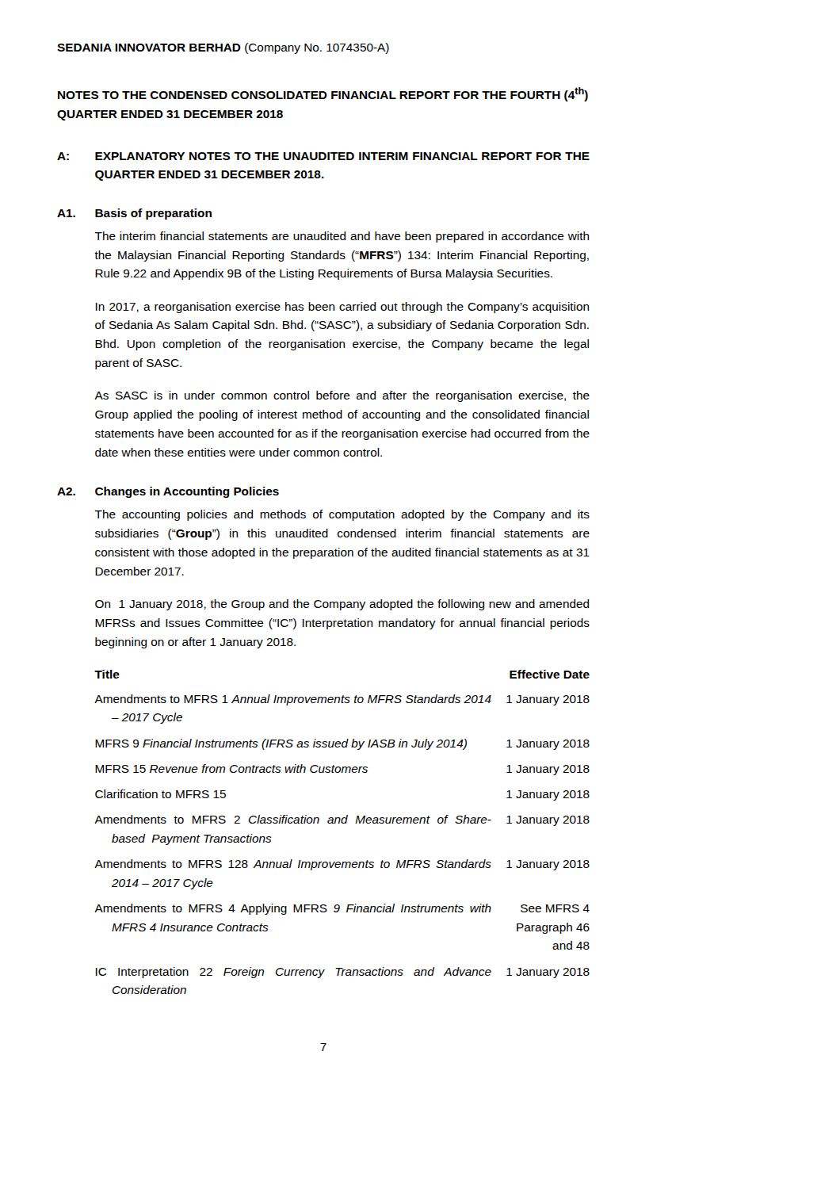SEDANIA INNOVATOR BERHAD (Company No. 1074350-A)
NOTES TO THE CONDENSED CONSOLIDATED FINANCIAL REPORT FOR THE FOURTH (4th) QUARTER ENDED 31 DECEMBER 2018
A:
EXPLANATORY NOTES TO THE UNAUDITED INTERIM FINANCIAL REPORT FOR THE QUARTER ENDED 31 DECEMBER 2018.
A1.
Basis of preparation
The interim financial statements are unaudited and have been prepared in accordance with the Malaysian Financial Reporting Standards (“MFRS”) 134: Interim Financial Reporting, Rule 9.22 and Appendix 9B of the Listing Requirements of Bursa Malaysia Securities.
In 2017, a reorganisation exercise has been carried out through the Company’s acquisition of Sedania As Salam Capital Sdn. Bhd. (“SASC”), a subsidiary of Sedania Corporation Sdn. Bhd. Upon completion of the reorganisation exercise, the Company became the legal parent of SASC.
As SASC is in under common control before and after the reorganisation exercise, the Group applied the pooling of interest method of accounting and the consolidated financial statements have been accounted for as if the reorganisation exercise had occurred from the date when these entities were under common control.
A2.
Changes in Accounting Policies
The accounting policies and methods of computation adopted by the Company and its subsidiaries (“Group”) in this unaudited condensed interim financial statements are consistent with those adopted in the preparation of the audited financial statements as at 31 December 2017.
On 1 January 2018, the Group and the Company adopted the following new and amended MFRSs and Issues Committee (“IC”) Interpretation mandatory for annual financial periods beginning on or after 1 January 2018.
| Title | Effective Date |
| --- | --- |
| Amendments to MFRS 1 Annual Improvements to MFRS Standards 2014 – 2017 Cycle | 1 January 2018 |
| MFRS 9 Financial Instruments (IFRS as issued by IASB in July 2014) | 1 January 2018 |
| MFRS 15 Revenue from Contracts with Customers | 1 January 2018 |
| Clarification to MFRS 15 | 1 January 2018 |
| Amendments to MFRS 2 Classification and Measurement of Share-based Payment Transactions | 1 January 2018 |
| Amendments to MFRS 128 Annual Improvements to MFRS Standards 2014 – 2017 Cycle | 1 January 2018 |
| Amendments to MFRS 4 Applying MFRS 9 Financial Instruments with MFRS 4 Insurance Contracts | See MFRS 4 Paragraph 46 and 48 |
| IC Interpretation 22 Foreign Currency Transactions and Advance Consideration | 1 January 2018 |
7